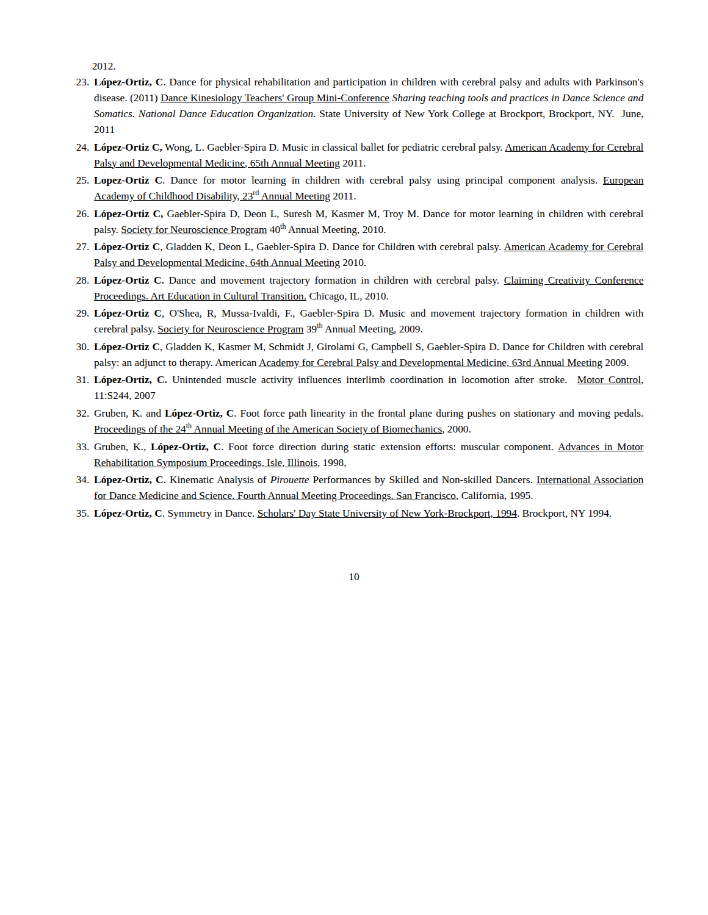2012.
López-Ortiz, C. Dance for physical rehabilitation and participation in children with cerebral palsy and adults with Parkinson's disease. (2011) Dance Kinesiology Teachers' Group Mini-Conference Sharing teaching tools and practices in Dance Science and Somatics. National Dance Education Organization. State University of New York College at Brockport, Brockport, NY. June, 2011
López-Ortiz C, Wong, L. Gaebler-Spira D. Music in classical ballet for pediatric cerebral palsy. American Academy for Cerebral Palsy and Developmental Medicine, 65th Annual Meeting 2011.
Lopez-Ortiz C. Dance for motor learning in children with cerebral palsy using principal component analysis. European Academy of Childhood Disability, 23rd Annual Meeting 2011.
López-Ortiz C, Gaebler-Spira D, Deon L, Suresh M, Kasmer M, Troy M. Dance for motor learning in children with cerebral palsy. Society for Neuroscience Program 40th Annual Meeting, 2010.
López-Ortiz C, Gladden K, Deon L, Gaebler-Spira D. Dance for Children with cerebral palsy. American Academy for Cerebral Palsy and Developmental Medicine, 64th Annual Meeting 2010.
López-Ortiz C. Dance and movement trajectory formation in children with cerebral palsy. Claiming Creativity Conference Proceedings. Art Education in Cultural Transition. Chicago, IL, 2010.
López-Ortiz C, O'Shea, R, Mussa-Ivaldi, F., Gaebler-Spira D. Music and movement trajectory formation in children with cerebral palsy. Society for Neuroscience Program 39th Annual Meeting, 2009.
López-Ortiz C, Gladden K, Kasmer M, Schmidt J, Girolami G, Campbell S, Gaebler-Spira D. Dance for Children with cerebral palsy: an adjunct to therapy. American Academy for Cerebral Palsy and Developmental Medicine, 63rd Annual Meeting 2009.
López-Ortiz, C. Unintended muscle activity influences interlimb coordination in locomotion after stroke. Motor Control, 11:S244, 2007
Gruben, K. and López-Ortiz, C. Foot force path linearity in the frontal plane during pushes on stationary and moving pedals. Proceedings of the 24th Annual Meeting of the American Society of Biomechanics, 2000.
Gruben, K., López-Ortiz, C. Foot force direction during static extension efforts: muscular component. Advances in Motor Rehabilitation Symposium Proceedings, Isle, Illinois, 1998.
López-Ortiz, C. Kinematic Analysis of Pirouette Performances by Skilled and Non-skilled Dancers. International Association for Dance Medicine and Science. Fourth Annual Meeting Proceedings. San Francisco, California, 1995.
López-Ortiz, C. Symmetry in Dance. Scholars' Day State University of New York-Brockport, 1994. Brockport, NY 1994.
10